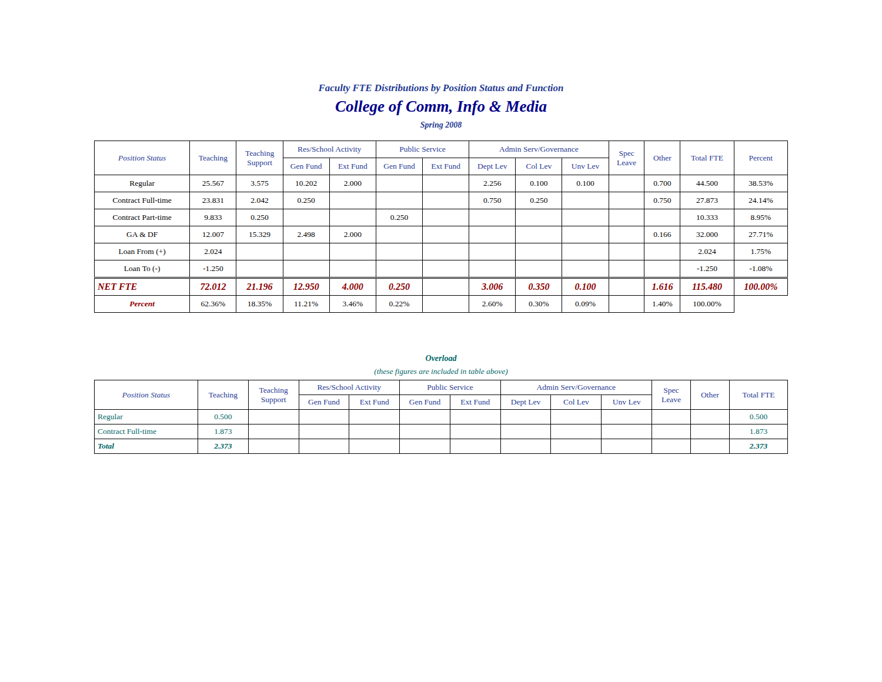Faculty FTE Distributions by Position Status and Function
College of Comm, Info & Media
Spring 2008
| Position Status | Teaching | Teaching Support | Res/School Activity | Public Service | Admin Serv/Governance | Spec Leave | Other | Total FTE | Percent |
| --- | --- | --- | --- | --- | --- | --- | --- | --- | --- |
| Gen Fund | Ext Fund | Gen Fund | Ext Fund | Dept Lev | Col Lev | Unv Lev |
| Regular | 25.567 | 3.575 | 10.202 | 2.000 | | | 2.256 | 0.100 | 0.100 | | 0.700 | 44.500 | 38.53% |
| Contract Full-time | 23.831 | 2.042 | 0.250 | | | | 0.750 | 0.250 | | | 0.750 | 27.873 | 24.14% |
| Contract Part-time | 9.833 | 0.250 | | | 0.250 | | | | | | | 10.333 | 8.95% |
| GA & DF | 12.007 | 15.329 | 2.498 | 2.000 | | | | | | | 0.166 | 32.000 | 27.71% |
| Loan From (+) | 2.024 | | | | | | | | | | | 2.024 | 1.75% |
| Loan To (-) | -1.250 | | | | | | | | | | | -1.250 | -1.08% |
| NET FTE | 72.012 | 21.196 | 12.950 | 4.000 | 0.250 | | 3.006 | 0.350 | 0.100 | | 1.616 | 115.480 | 100.00% |
| Percent | 62.36% | 18.35% | 11.21% | 3.46% | 0.22% | | 2.60% | 0.30% | 0.09% | | 1.40% | 100.00% | |
Overload
(these figures are included in table above)
| Position Status | Teaching | Teaching Support | Res/School Activity | Public Service | Admin Serv/Governance | Spec Leave | Other | Total FTE |
| --- | --- | --- | --- | --- | --- | --- | --- | --- |
| Gen Fund | Ext Fund | Gen Fund | Ext Fund | Dept Lev | Col Lev | Unv Lev |
| Regular | 0.500 | | | | | | | | | | | 0.500 |
| Contract Full-time | 1.873 | | | | | | | | | | | 1.873 |
| Total | 2.373 | | | | | | | | | | | 2.373 |